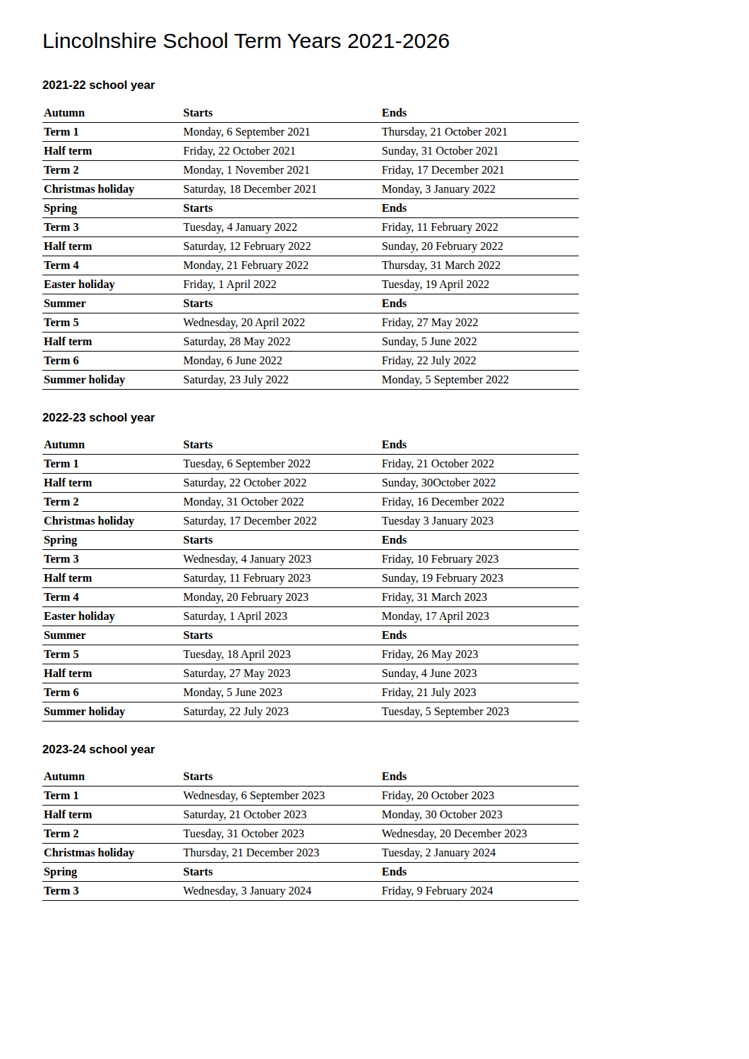Lincolnshire School Term Years 2021-2026
2021-22 school year
| Autumn | Starts | Ends |
| --- | --- | --- |
| Term 1 | Monday, 6 September 2021 | Thursday, 21 October 2021 |
| Half term | Friday, 22 October 2021 | Sunday, 31 October 2021 |
| Term 2 | Monday, 1 November 2021 | Friday, 17 December 2021 |
| Christmas holiday | Saturday, 18 December 2021 | Monday, 3 January 2022 |
| Spring | Starts | Ends |
| Term 3 | Tuesday, 4 January 2022 | Friday, 11 February 2022 |
| Half term | Saturday, 12 February 2022 | Sunday, 20 February 2022 |
| Term 4 | Monday, 21 February 2022 | Thursday, 31 March 2022 |
| Easter holiday | Friday, 1 April 2022 | Tuesday, 19 April 2022 |
| Summer | Starts | Ends |
| Term 5 | Wednesday, 20 April 2022 | Friday, 27 May 2022 |
| Half term | Saturday, 28 May 2022 | Sunday, 5 June 2022 |
| Term 6 | Monday, 6 June 2022 | Friday, 22 July 2022 |
| Summer holiday | Saturday, 23 July 2022 | Monday, 5 September 2022 |
2022-23 school year
| Autumn | Starts | Ends |
| --- | --- | --- |
| Term 1 | Tuesday, 6 September 2022 | Friday, 21 October 2022 |
| Half term | Saturday, 22 October 2022 | Sunday, 30October 2022 |
| Term 2 | Monday, 31 October 2022 | Friday, 16 December 2022 |
| Christmas holiday | Saturday, 17 December 2022 | Tuesday 3 January 2023 |
| Spring | Starts | Ends |
| Term 3 | Wednesday, 4 January 2023 | Friday, 10 February 2023 |
| Half term | Saturday, 11 February 2023 | Sunday, 19 February 2023 |
| Term 4 | Monday, 20 February 2023 | Friday, 31 March 2023 |
| Easter holiday | Saturday, 1 April 2023 | Monday, 17 April 2023 |
| Summer | Starts | Ends |
| Term 5 | Tuesday, 18 April 2023 | Friday, 26 May 2023 |
| Half term | Saturday, 27 May 2023 | Sunday, 4 June 2023 |
| Term 6 | Monday, 5 June 2023 | Friday, 21 July 2023 |
| Summer holiday | Saturday, 22 July 2023 | Tuesday, 5 September 2023 |
2023-24 school year
| Autumn | Starts | Ends |
| --- | --- | --- |
| Term 1 | Wednesday, 6 September 2023 | Friday, 20 October 2023 |
| Half term | Saturday, 21 October 2023 | Monday, 30 October 2023 |
| Term 2 | Tuesday, 31 October 2023 | Wednesday, 20 December 2023 |
| Christmas holiday | Thursday, 21 December 2023 | Tuesday, 2 January 2024 |
| Spring | Starts | Ends |
| Term 3 | Wednesday, 3 January 2024 | Friday, 9 February 2024 |